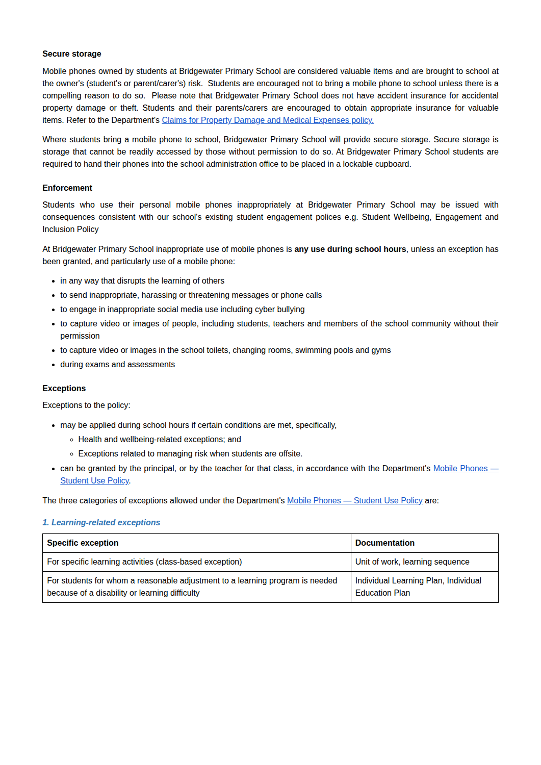Secure storage
Mobile phones owned by students at Bridgewater Primary School are considered valuable items and are brought to school at the owner's (student's or parent/carer's) risk. Students are encouraged not to bring a mobile phone to school unless there is a compelling reason to do so. Please note that Bridgewater Primary School does not have accident insurance for accidental property damage or theft. Students and their parents/carers are encouraged to obtain appropriate insurance for valuable items. Refer to the Department's Claims for Property Damage and Medical Expenses policy.
Where students bring a mobile phone to school, Bridgewater Primary School will provide secure storage. Secure storage is storage that cannot be readily accessed by those without permission to do so. At Bridgewater Primary School students are required to hand their phones into the school administration office to be placed in a lockable cupboard.
Enforcement
Students who use their personal mobile phones inappropriately at Bridgewater Primary School may be issued with consequences consistent with our school's existing student engagement polices e.g. Student Wellbeing, Engagement and Inclusion Policy
At Bridgewater Primary School inappropriate use of mobile phones is any use during school hours, unless an exception has been granted, and particularly use of a mobile phone:
in any way that disrupts the learning of others
to send inappropriate, harassing or threatening messages or phone calls
to engage in inappropriate social media use including cyber bullying
to capture video or images of people, including students, teachers and members of the school community without their permission
to capture video or images in the school toilets, changing rooms, swimming pools and gyms
during exams and assessments
Exceptions
Exceptions to the policy:
may be applied during school hours if certain conditions are met, specifically,
Health and wellbeing-related exceptions; and
Exceptions related to managing risk when students are offsite.
can be granted by the principal, or by the teacher for that class, in accordance with the Department's Mobile Phones — Student Use Policy.
The three categories of exceptions allowed under the Department's Mobile Phones — Student Use Policy are:
1. Learning-related exceptions
| Specific exception | Documentation |
| --- | --- |
| For specific learning activities (class-based exception) | Unit of work, learning sequence |
| For students for whom a reasonable adjustment to a learning program is needed because of a disability or learning difficulty | Individual Learning Plan, Individual Education Plan |